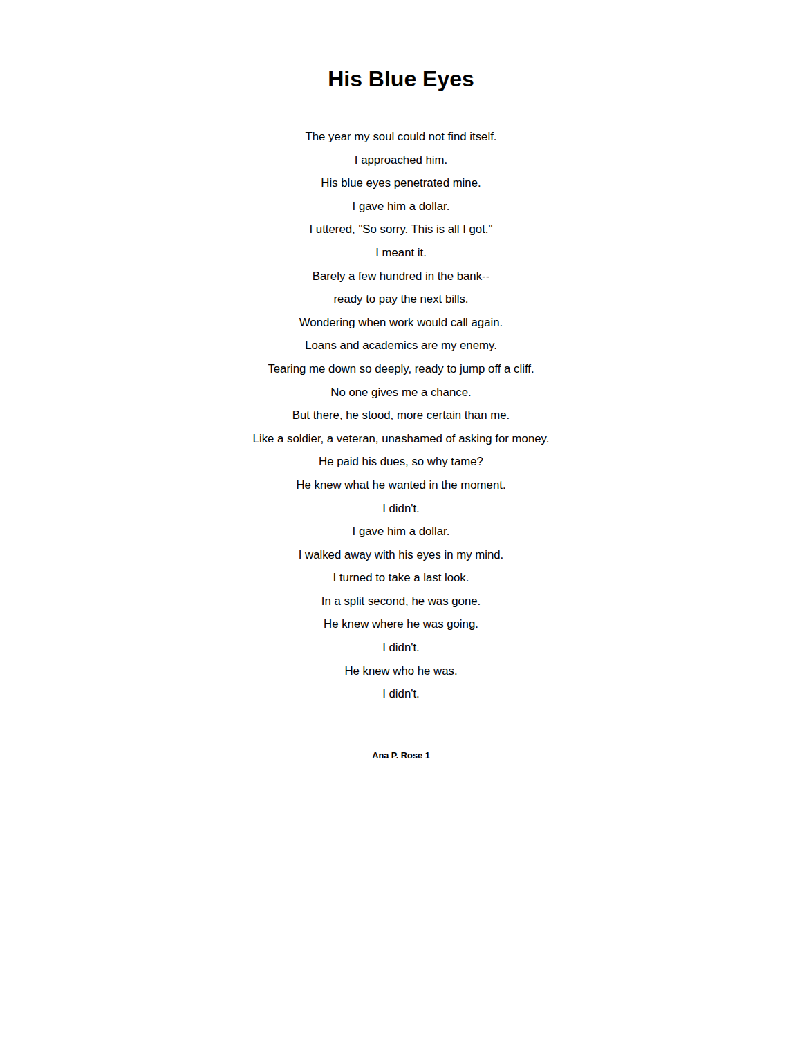His Blue Eyes
The year my soul could not find itself.
I approached him.
His blue eyes penetrated mine.
I gave him a dollar.
I uttered, "So sorry. This is all I got."
I meant it.
Barely a few hundred in the bank--
ready to pay the next bills.
Wondering when work would call again.
Loans and academics are my enemy.
Tearing me down so deeply, ready to jump off a cliff.
No one gives me a chance.
But there, he stood, more certain than me.
Like a soldier, a veteran, unashamed of asking for money.
He paid his dues, so why tame?
He knew what he wanted in the moment.
I didn't.
I gave him a dollar.
I walked away with his eyes in my mind.
I turned to take a last look.
In a split second, he was gone.
He knew where he was going.
I didn't.
He knew who he was.
I didn't.
Ana P. Rose 1